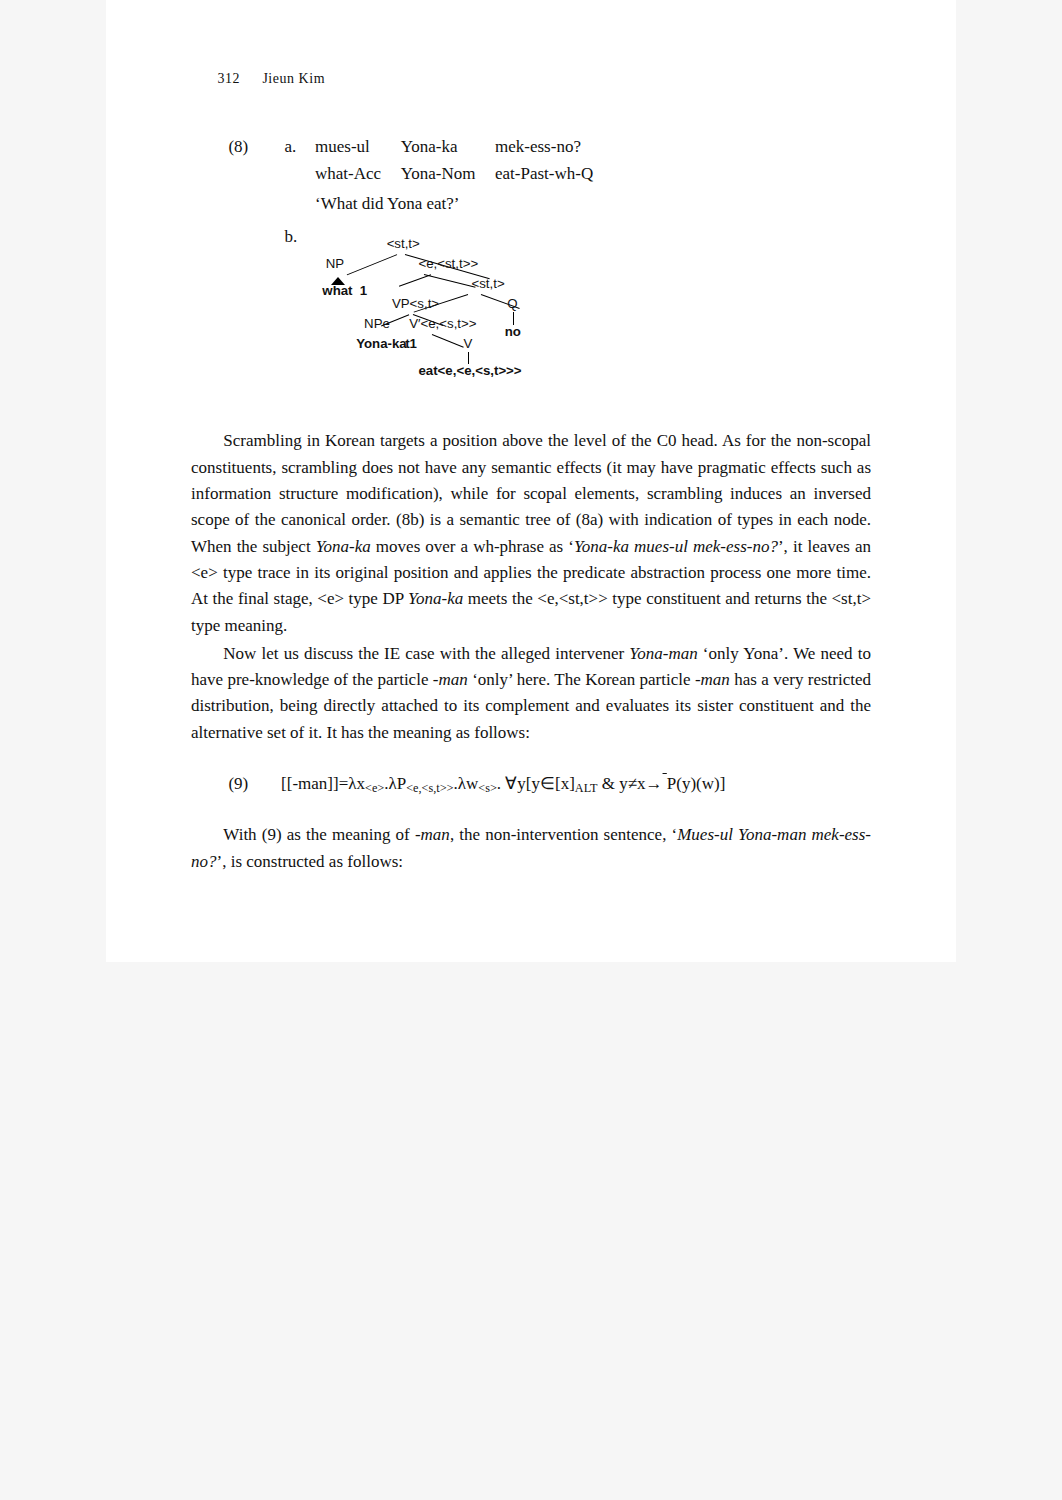312 Jieun Kim
(8)
a.
mues-ul Yona-ka mek-ess-no?
what-Acc Yona-Nom eat-Past-wh-Q
‘What did Yona eat?’
b.
<st,t> NP <e,<st,t>> what 1 <st,t> VP<s,t> Q no NPe V′<e,<s,t>> Yona-ka t1 V eat<e,<e,<s,t>>>
Scrambling in Korean targets a position above the level of the C0 head. As for the non-scopal constituents, scrambling does not have any semantic effects (it may have pragmatic effects such as information structure modification), while for scopal elements, scrambling induces an inversed scope of the canonical order. (8b) is a semantic tree of (8a) with indication of types in each node. When the subject Yona-ka moves over a wh-phrase as ‘Yona-ka mues-ul mek-ess-no?’, it leaves an <e> type trace in its original position and applies the predicate abstraction process one more time. At the final stage, <e> type DP Yona-ka meets the <e,<st,t>> type constituent and returns the <st,t> type meaning.
Now let us discuss the IE case with the alleged intervener Yona-man ‘only Yona’. We need to have pre-knowledge of the particle -man ‘only’ here. The Korean particle -man has a very restricted distribution, being directly attached to its complement and evaluates its sister constituent and the alternative set of it. It has the meaning as follows:
(9)
[[-man]]=λx<e>.λP<e,<s,t>>.λw<s>. ∀y[y∈[x]ALT & y≠x→ P(y)(w)]
With (9) as the meaning of -man, the non-intervention sentence, ‘Mues-ul Yona-man mek-ess-no?’, is constructed as follows: